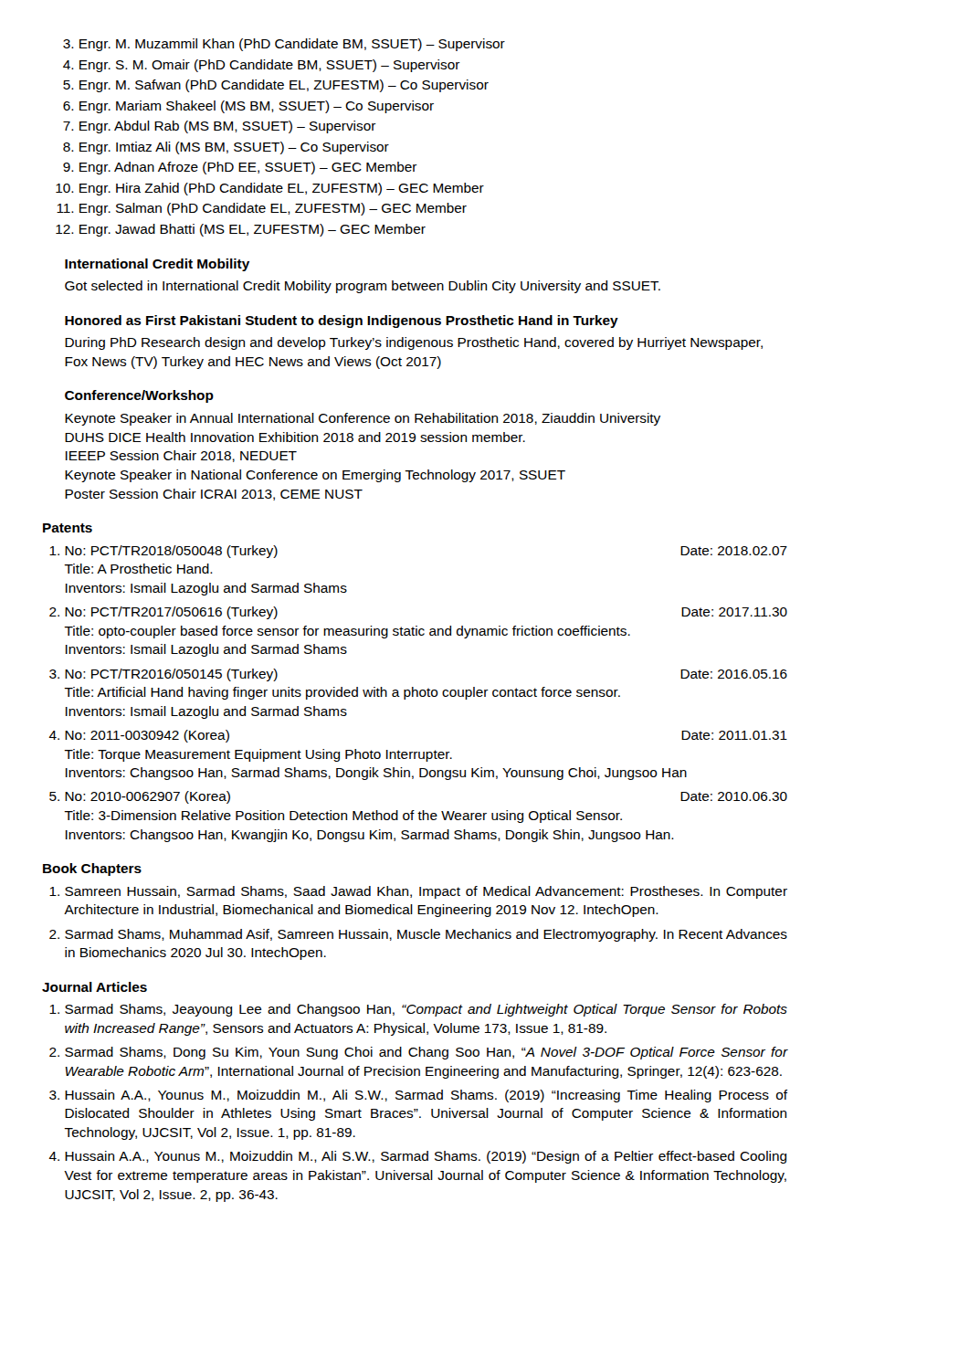Engr. M. Muzammil Khan (PhD Candidate BM, SSUET) – Supervisor
Engr. S. M. Omair (PhD Candidate BM, SSUET) – Supervisor
Engr. M. Safwan (PhD Candidate EL, ZUFESTM) – Co Supervisor
Engr. Mariam Shakeel (MS BM, SSUET) – Co Supervisor
Engr. Abdul Rab (MS BM, SSUET) – Supervisor
Engr. Imtiaz Ali (MS BM, SSUET) – Co Supervisor
Engr. Adnan Afroze (PhD EE, SSUET) – GEC Member
Engr. Hira Zahid (PhD Candidate EL, ZUFESTM) – GEC Member
Engr. Salman (PhD Candidate EL, ZUFESTM) – GEC Member
Engr. Jawad Bhatti (MS EL, ZUFESTM) – GEC Member
International Credit Mobility
Got selected in International Credit Mobility program between Dublin City University and SSUET.
Honored as First Pakistani Student to design Indigenous Prosthetic Hand in Turkey
During PhD Research design and develop Turkey’s indigenous Prosthetic Hand, covered by Hurriyet Newspaper, Fox News (TV) Turkey and HEC News and Views (Oct 2017)
Conference/Workshop
Keynote Speaker in Annual International Conference on Rehabilitation 2018, Ziauddin University
DUHS DICE Health Innovation Exhibition 2018 and 2019 session member.
IEEEP Session Chair 2018, NEDUET
Keynote Speaker in National Conference on Emerging Technology 2017, SSUET
Poster Session Chair ICRAI 2013, CEME NUST
Patents
No: PCT/TR2018/050048 (Turkey) Date: 2018.02.07
Title: A Prosthetic Hand. Inventors: Ismail Lazoglu and Sarmad Shams
No: PCT/TR2017/050616 (Turkey) Date: 2017.11.30
Title: opto-coupler based force sensor for measuring static and dynamic friction coefficients. Inventors: Ismail Lazoglu and Sarmad Shams
No: PCT/TR2016/050145 (Turkey) Date: 2016.05.16
Title: Artificial Hand having finger units provided with a photo coupler contact force sensor. Inventors: Ismail Lazoglu and Sarmad Shams
No: 2011-0030942 (Korea) Date: 2011.01.31
Title: Torque Measurement Equipment Using Photo Interrupter. Inventors: Changsoo Han, Sarmad Shams, Dongik Shin, Dongsu Kim, Younsung Choi, Jungsoo Han
No: 2010-0062907 (Korea) Date: 2010.06.30
Title: 3-Dimension Relative Position Detection Method of the Wearer using Optical Sensor. Inventors: Changsoo Han, Kwangjin Ko, Dongsu Kim, Sarmad Shams, Dongik Shin, Jungsoo Han.
Book Chapters
Samreen Hussain, Sarmad Shams, Saad Jawad Khan, Impact of Medical Advancement: Prostheses. In Computer Architecture in Industrial, Biomechanical and Biomedical Engineering 2019 Nov 12. IntechOpen.
Sarmad Shams, Muhammad Asif, Samreen Hussain, Muscle Mechanics and Electromyography. In Recent Advances in Biomechanics 2020 Jul 30. IntechOpen.
Journal Articles
Sarmad Shams, Jeayoung Lee and Changsoo Han, “Compact and Lightweight Optical Torque Sensor for Robots with Increased Range”, Sensors and Actuators A: Physical, Volume 173, Issue 1, 81-89.
Sarmad Shams, Dong Su Kim, Youn Sung Choi and Chang Soo Han, “A Novel 3-DOF Optical Force Sensor for Wearable Robotic Arm”, International Journal of Precision Engineering and Manufacturing, Springer, 12(4): 623-628.
Hussain A.A., Younus M., Moizuddin M., Ali S.W., Sarmad Shams. (2019) “Increasing Time Healing Process of Dislocated Shoulder in Athletes Using Smart Braces”. Universal Journal of Computer Science & Information Technology, UJCSIT, Vol 2, Issue. 1, pp. 81-89.
Hussain A.A., Younus M., Moizuddin M., Ali S.W., Sarmad Shams. (2019) “Design of a Peltier effect-based Cooling Vest for extreme temperature areas in Pakistan”. Universal Journal of Computer Science & Information Technology, UJCSIT, Vol 2, Issue. 2, pp. 36-43.